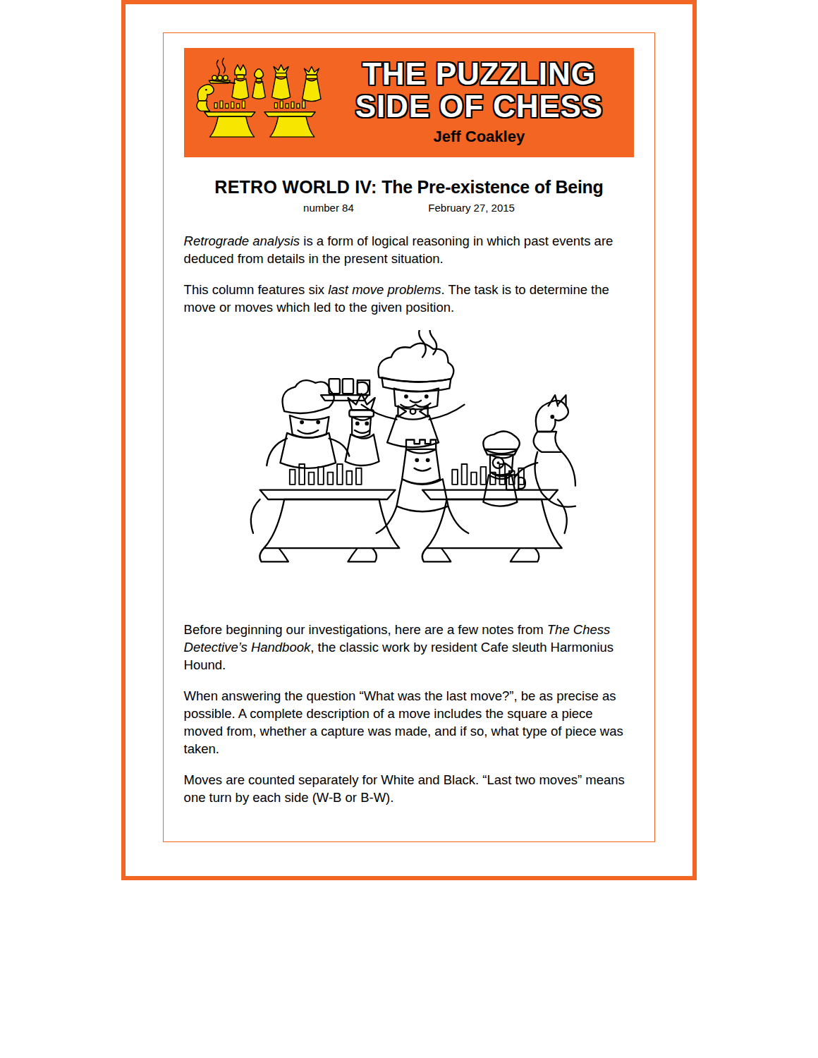THE PUZZLING
SIDE OF CHESS
Jeff Coakley
RETRO WORLD IV: The Pre-existence of Being
number 84 February 27, 2015
Retrograde analysis is a form of logical reasoning in which past events are deduced from details in the present situation.
This column features six last move problems. The task is to determine the move or moves which led to the given position.
Before beginning our investigations, here are a few notes from The Chess Detective’s Handbook, the classic work by resident Cafe sleuth Harmonius Hound.
When answering the question “What was the last move?”, be as precise as possible. A complete description of a move includes the square a piece moved from, whether a capture was made, and if so, what type of piece was taken.
Moves are counted separately for White and Black. “Last two moves” means one turn by each side (W-B or B-W).